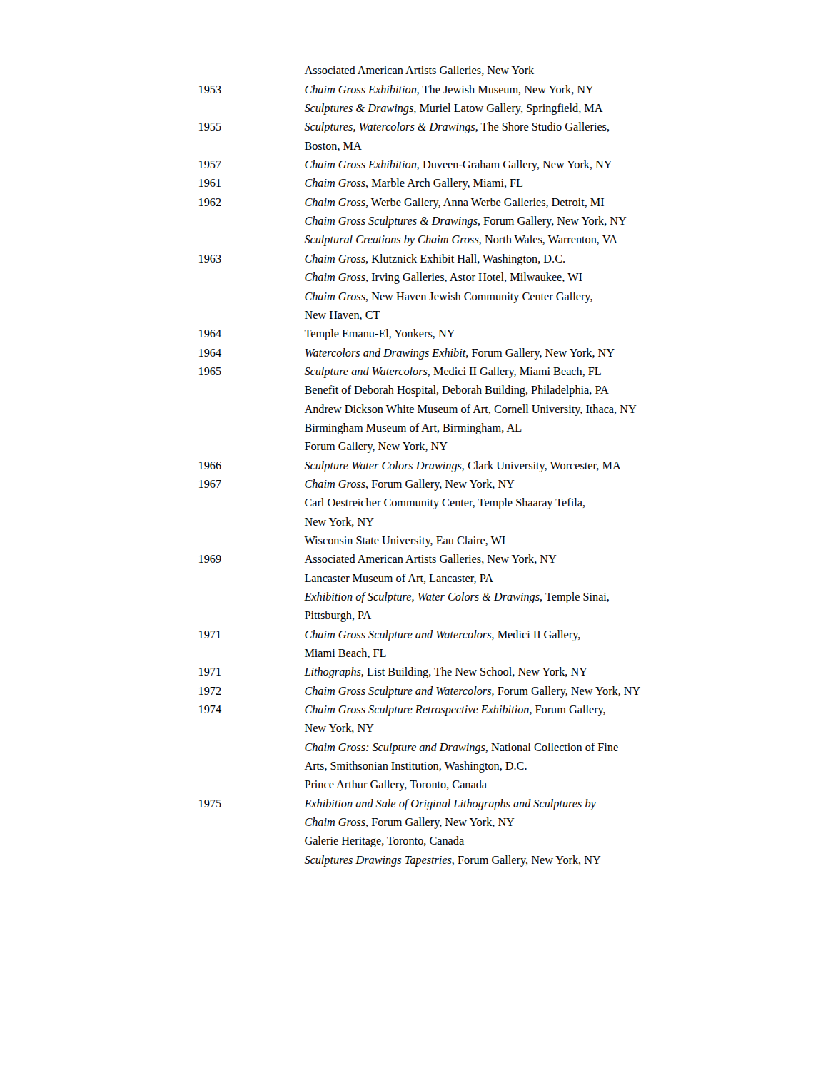| | Associated American Artists Galleries, New York |
| 1953 | Chaim Gross Exhibition , The Jewish Museum, New York, NY Sculptures & Drawings , Muriel Latow Gallery, Springfield, MA |
| 1955 | Sculptures, Watercolors & Drawings , The Shore Studio Galleries, Boston, MA |
| 1957 | Chaim Gross Exhibition , Duveen-Graham Gallery, New York, NY |
| 1961 | Chaim Gross , Marble Arch Gallery, Miami, FL |
| 1962 | Chaim Gross , Werbe Gallery, Anna Werbe Galleries, Detroit, MI Chaim Gross Sculptures & Drawings , Forum Gallery, New York, NY Sculptural Creations by Chaim Gross , North Wales, Warrenton, VA |
| 1963 | Chaim Gross , Klutznick Exhibit Hall, Washington, D.C. Chaim Gross , Irving Galleries, Astor Hotel, Milwaukee, WI Chaim Gross , New Haven Jewish Community Center Gallery, New Haven, CT |
| 1964 | Temple Emanu-El, Yonkers, NY |
| 1964 | Watercolors and Drawings Exhibit , Forum Gallery, New York, NY |
| 1965 | Sculpture and Watercolors , Medici II Gallery, Miami Beach, FL Benefit of Deborah Hospital, Deborah Building, Philadelphia, PA Andrew Dickson White Museum of Art, Cornell University, Ithaca, NY Birmingham Museum of Art, Birmingham, AL Forum Gallery, New York, NY |
| 1966 | Sculpture Water Colors Drawings , Clark University, Worcester, MA |
| 1967 | Chaim Gross , Forum Gallery, New York, NY Carl Oestreicher Community Center, Temple Shaaray Tefila, New York, NY Wisconsin State University, Eau Claire, WI |
| 1969 | Associated American Artists Galleries, New York, NY Lancaster Museum of Art, Lancaster, PA Exhibition of Sculpture, Water Colors & Drawings , Temple Sinai, Pittsburgh, PA |
| 1971 | Chaim Gross Sculpture and Watercolors , Medici II Gallery, Miami Beach, FL |
| 1971 | Lithographs , List Building, The New School, New York, NY |
| 1972 | Chaim Gross Sculpture and Watercolors , Forum Gallery, New York, NY |
| 1974 | Chaim Gross Sculpture Retrospective Exhibition, Forum Gallery, New York, NY Chaim Gross: Sculpture and Drawings , National Collection of Fine Arts, Smithsonian Institution, Washington, D.C. Prince Arthur Gallery, Toronto, Canada |
| 1975 | Exhibition and Sale of Original Lithographs and Sculptures by Chaim Gross , Forum Gallery, New York, NY Galerie Heritage, Toronto, Canada Sculptures Drawings Tapestries , Forum Gallery, New York, NY |